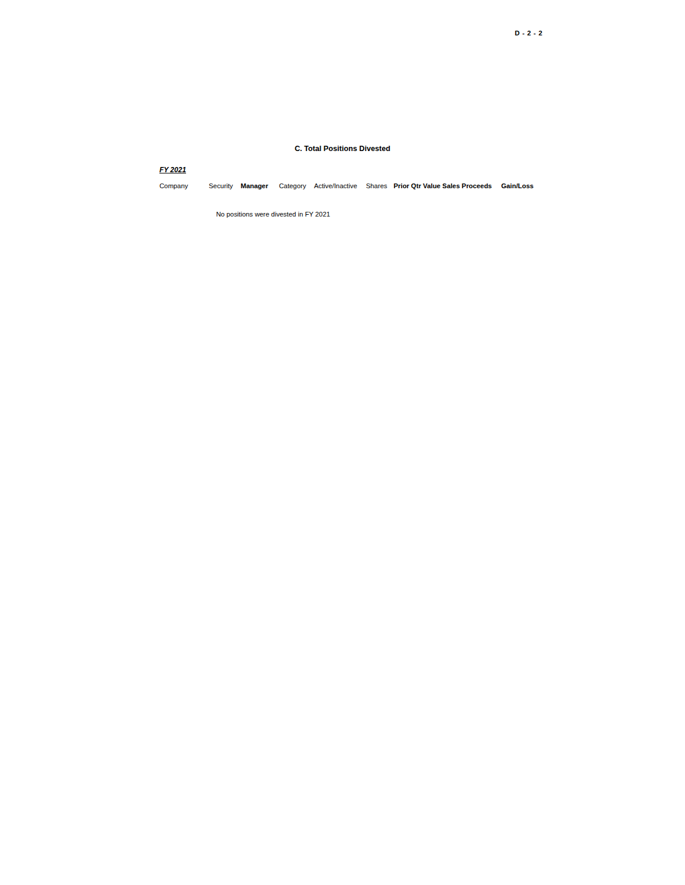D - 2 - 2
C. Total Positions Divested
FY 2021
| Company | Security | Manager | Category | Active/Inactive | Shares | Prior Qtr Value | Sales Proceeds | Gain/Loss |
| --- | --- | --- | --- | --- | --- | --- | --- | --- |
No positions were divested in FY 2021